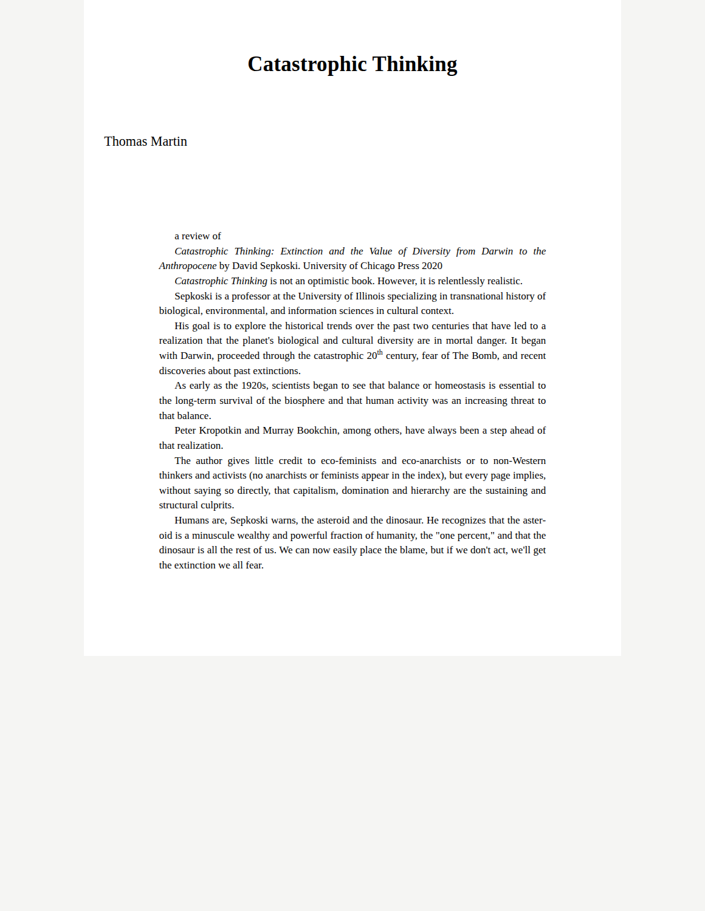Catastrophic Thinking
Thomas Martin
a review of
Catastrophic Thinking: Extinction and the Value of Diversity from Darwin to the Anthropocene by David Sepkoski. University of Chicago Press 2020
Catastrophic Thinking is not an optimistic book. However, it is relentlessly realistic.
Sepkoski is a professor at the University of Illinois specializing in transnational history of biological, environmental, and information sciences in cultural context.
His goal is to explore the historical trends over the past two centuries that have led to a realization that the planet's biological and cultural diversity are in mortal danger. It began with Darwin, proceeded through the catastrophic 20th century, fear of The Bomb, and recent discoveries about past extinctions.
As early as the 1920s, scientists began to see that balance or homeostasis is essential to the long-term survival of the biosphere and that human activity was an increasing threat to that balance.
Peter Kropotkin and Murray Bookchin, among others, have always been a step ahead of that realization.
The author gives little credit to eco-feminists and eco-anarchists or to non-Western thinkers and activists (no anarchists or feminists appear in the index), but every page implies, without saying so directly, that capitalism, domination and hierarchy are the sustaining and structural culprits.
Humans are, Sepkoski warns, the asteroid and the dinosaur. He recognizes that the asteroid is a minuscule wealthy and powerful fraction of humanity, the "one percent," and that the dinosaur is all the rest of us. We can now easily place the blame, but if we don't act, we'll get the extinction we all fear.